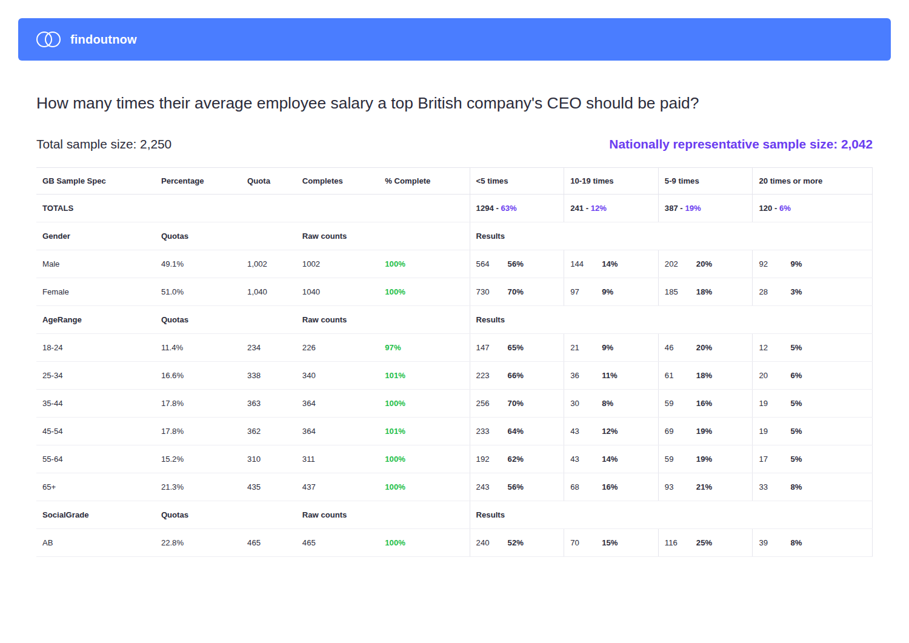findoutnow
How many times their average employee salary a top British company's CEO should be paid?
Total sample size: 2,250
Nationally representative sample size: 2,042
| GB Sample Spec | Percentage | Quota | Completes | % Complete | <5 times | 10-19 times | 5-9 times | 20 times or more |
| --- | --- | --- | --- | --- | --- | --- | --- | --- |
| TOTALS | | | | | 1294 - 63% | 241 - 12% | 387 - 19% | 120 - 6% |
| Gender | Quotas | Raw counts | Results |
| Male | 49.1% | 1,002 | 1002 | 100% | 564 56% | 144 14% | 202 20% | 92 9% |
| Female | 51.0% | 1,040 | 1040 | 100% | 730 70% | 97 9% | 185 18% | 28 3% |
| AgeRange | Quotas | Raw counts | Results |
| 18-24 | 11.4% | 234 | 226 | 97% | 147 65% | 21 9% | 46 20% | 12 5% |
| 25-34 | 16.6% | 338 | 340 | 101% | 223 66% | 36 11% | 61 18% | 20 6% |
| 35-44 | 17.8% | 363 | 364 | 100% | 256 70% | 30 8% | 59 16% | 19 5% |
| 45-54 | 17.8% | 362 | 364 | 101% | 233 64% | 43 12% | 69 19% | 19 5% |
| 55-64 | 15.2% | 310 | 311 | 100% | 192 62% | 43 14% | 59 19% | 17 5% |
| 65+ | 21.3% | 435 | 437 | 100% | 243 56% | 68 16% | 93 21% | 33 8% |
| SocialGrade | Quotas | Raw counts | Results |
| AB | 22.8% | 465 | 465 | 100% | 240 52% | 70 15% | 116 25% | 39 8% |